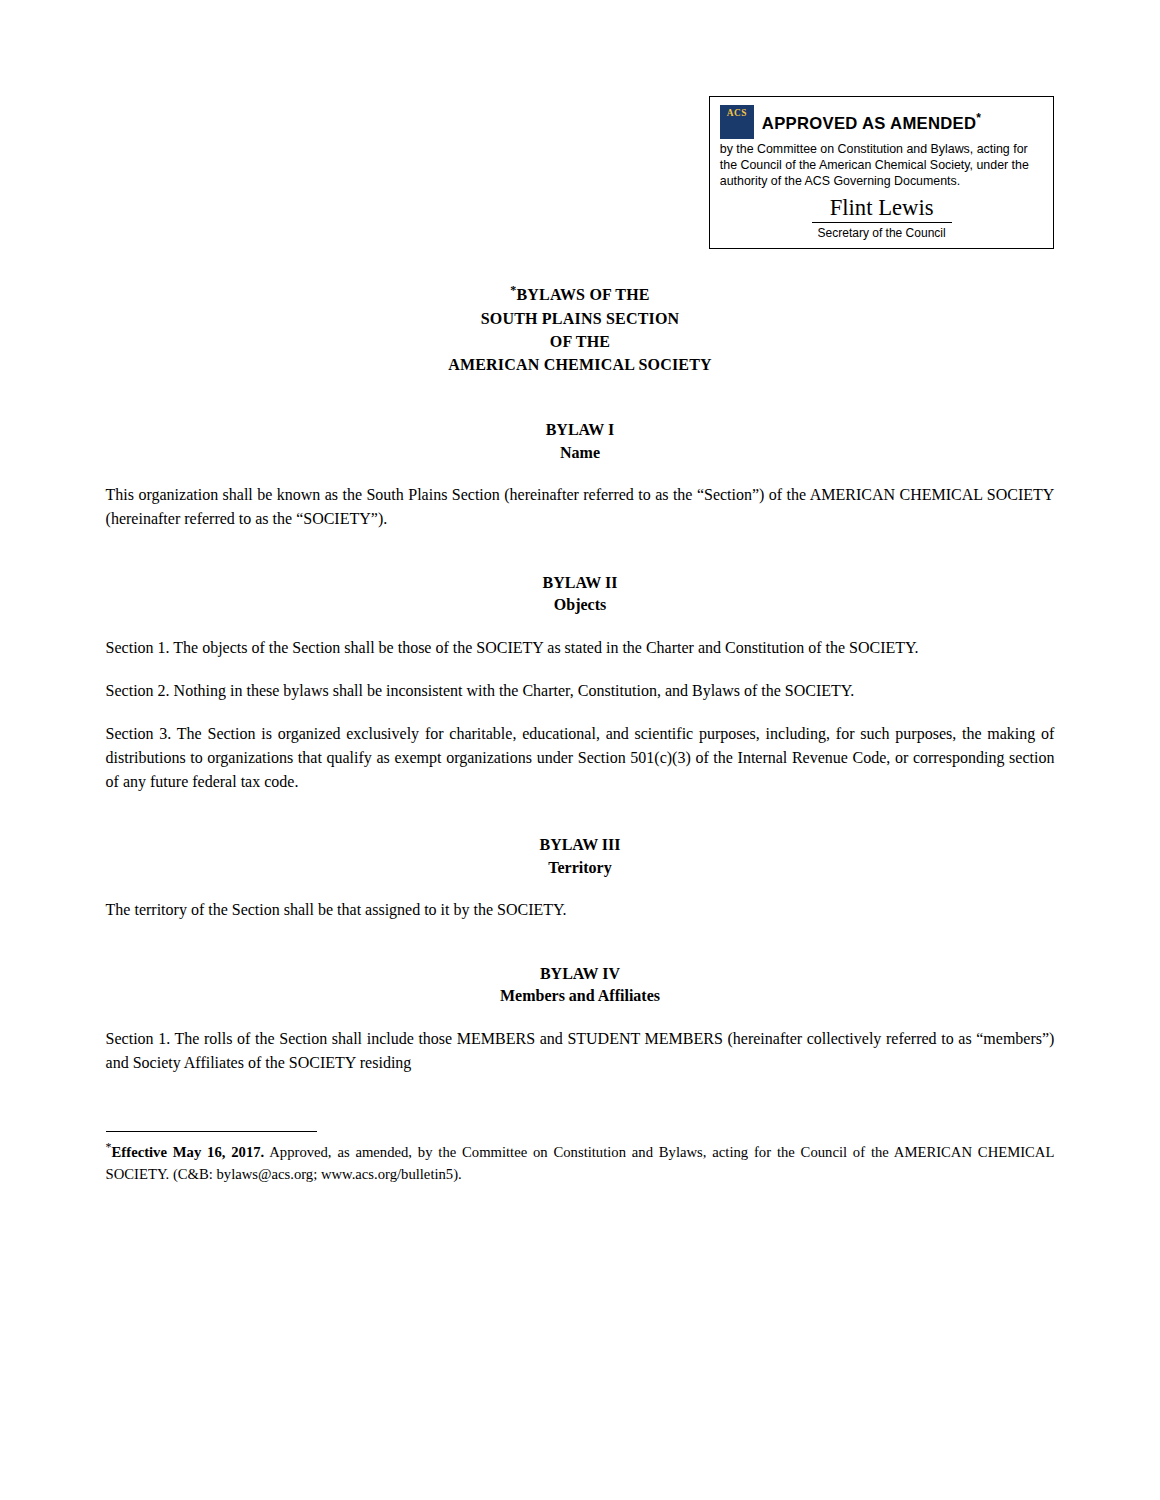ACS
APPROVED AS AMENDED*
by the Committee on Constitution and Bylaws, acting for the Council of the American Chemical Society, under the authority of the ACS Governing Documents.
Flint Lewis
Secretary of the Council
*BYLAWS OF THE
SOUTH PLAINS SECTION
OF THE
AMERICAN CHEMICAL SOCIETY
BYLAW IName
This organization shall be known as the South Plains Section (hereinafter referred to as the “Section”) of the AMERICAN CHEMICAL SOCIETY (hereinafter referred to as the “SOCIETY”).
BYLAW IIObjects
Section 1. The objects of the Section shall be those of the SOCIETY as stated in the Charter and Constitution of the SOCIETY.
Section 2. Nothing in these bylaws shall be inconsistent with the Charter, Constitution, and Bylaws of the SOCIETY.
Section 3. The Section is organized exclusively for charitable, educational, and scientific purposes, including, for such purposes, the making of distributions to organizations that qualify as exempt organizations under Section 501(c)(3) of the Internal Revenue Code, or corresponding section of any future federal tax code.
BYLAW IIITerritory
The territory of the Section shall be that assigned to it by the SOCIETY.
BYLAW IVMembers and Affiliates
Section 1. The rolls of the Section shall include those MEMBERS and STUDENT MEMBERS (hereinafter collectively referred to as “members”) and Society Affiliates of the SOCIETY residing
*Effective May 16, 2017. Approved, as amended, by the Committee on Constitution and Bylaws, acting for the Council of the AMERICAN CHEMICAL SOCIETY. (C&B: bylaws@acs.org; www.acs.org/bulletin5).